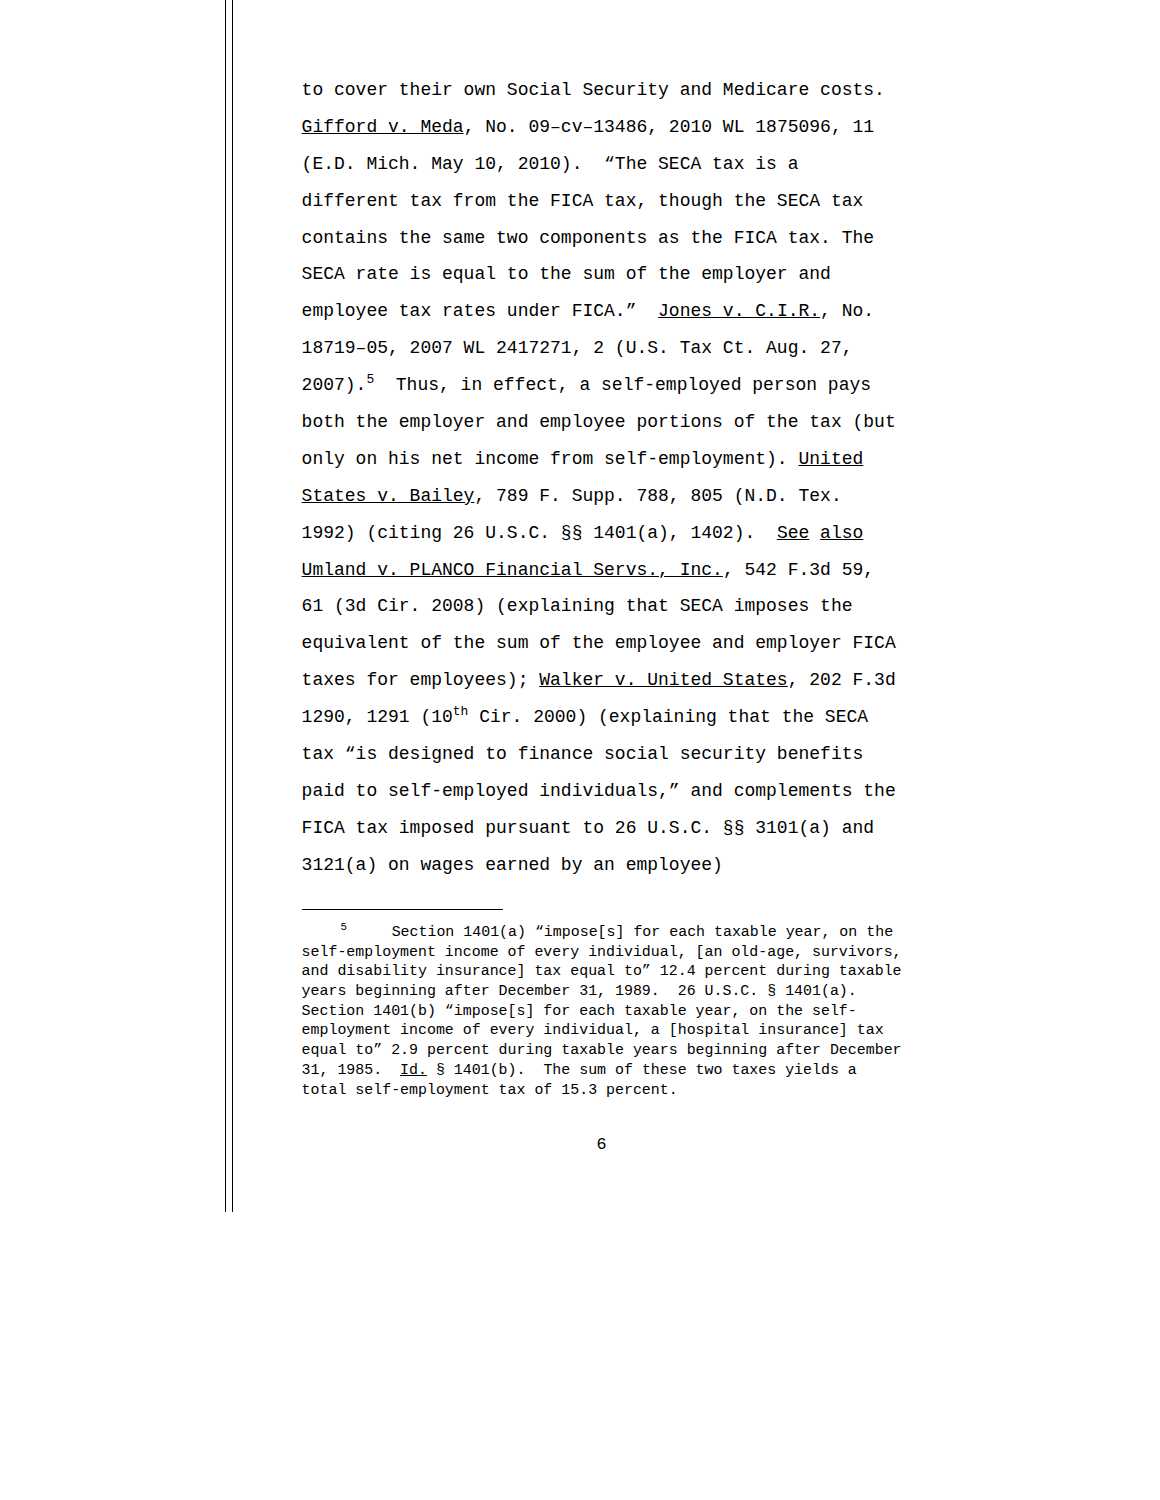to cover their own Social Security and Medicare costs. Gifford v. Meda, No. 09–cv–13486, 2010 WL 1875096, 11 (E.D. Mich. May 10, 2010). “The SECA tax is a different tax from the FICA tax, though the SECA tax contains the same two components as the FICA tax. The SECA rate is equal to the sum of the employer and employee tax rates under FICA.” Jones v. C.I.R., No. 18719–05, 2007 WL 2417271, 2 (U.S. Tax Ct. Aug. 27, 2007).5 Thus, in effect, a self-employed person pays both the employer and employee portions of the tax (but only on his net income from self-employment). United States v. Bailey, 789 F. Supp. 788, 805 (N.D. Tex. 1992) (citing 26 U.S.C. §§ 1401(a), 1402). See also Umland v. PLANCO Financial Servs., Inc., 542 F.3d 59, 61 (3d Cir. 2008) (explaining that SECA imposes the equivalent of the sum of the employee and employer FICA taxes for employees); Walker v. United States, 202 F.3d 1290, 1291 (10th Cir. 2000) (explaining that the SECA tax “is designed to finance social security benefits paid to self-employed individuals,” and complements the FICA tax imposed pursuant to 26 U.S.C. §§ 3101(a) and 3121(a) on wages earned by an employee)
5 Section 1401(a) “impose[s] for each taxable year, on the self-employment income of every individual, [an old-age, survivors, and disability insurance] tax equal to” 12.4 percent during taxable years beginning after December 31, 1989. 26 U.S.C. § 1401(a). Section 1401(b) “impose[s] for each taxable year, on the self-employment income of every individual, a [hospital insurance] tax equal to” 2.9 percent during taxable years beginning after December 31, 1985. Id. § 1401(b). The sum of these two taxes yields a total self-employment tax of 15.3 percent.
6